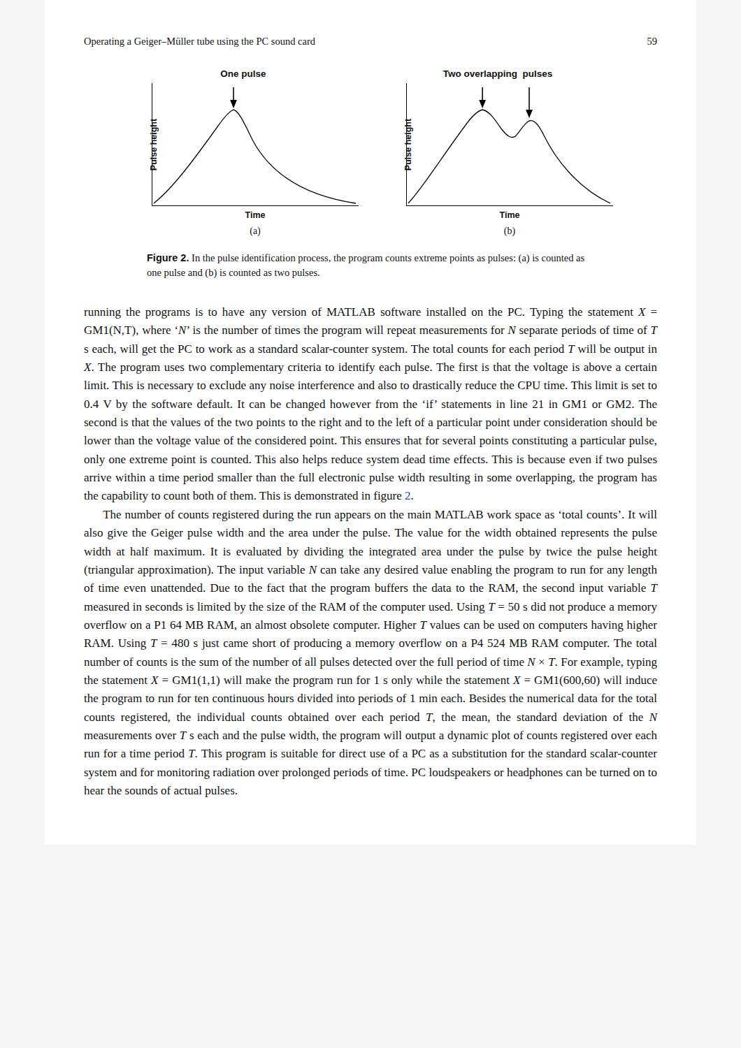Operating a Geiger–Müller tube using the PC sound card 59
One pulse
Pulse height
Time
(a)
Two overlapping pulses
Pulse height
Time
(b)
Figure 2. In the pulse identification process, the program counts extreme points as pulses: (a) is counted as one pulse and (b) is counted as two pulses.
running the programs is to have any version of MATLAB software installed on the PC. Typing the statement X = GM1(N,T), where ‘N’ is the number of times the program will repeat measurements for N separate periods of time of T s each, will get the PC to work as a standard scalar-counter system. The total counts for each period T will be output in X. The program uses two complementary criteria to identify each pulse. The first is that the voltage is above a certain limit. This is necessary to exclude any noise interference and also to drastically reduce the CPU time. This limit is set to 0.4 V by the software default. It can be changed however from the ‘if’ statements in line 21 in GM1 or GM2. The second is that the values of the two points to the right and to the left of a particular point under consideration should be lower than the voltage value of the considered point. This ensures that for several points constituting a particular pulse, only one extreme point is counted. This also helps reduce system dead time effects. This is because even if two pulses arrive within a time period smaller than the full electronic pulse width resulting in some overlapping, the program has the capability to count both of them. This is demonstrated in figure 2.
The number of counts registered during the run appears on the main MATLAB work space as ‘total counts’. It will also give the Geiger pulse width and the area under the pulse. The value for the width obtained represents the pulse width at half maximum. It is evaluated by dividing the integrated area under the pulse by twice the pulse height (triangular approximation). The input variable N can take any desired value enabling the program to run for any length of time even unattended. Due to the fact that the program buffers the data to the RAM, the second input variable T measured in seconds is limited by the size of the RAM of the computer used. Using T = 50 s did not produce a memory overflow on a P1 64 MB RAM, an almost obsolete computer. Higher T values can be used on computers having higher RAM. Using T = 480 s just came short of producing a memory overflow on a P4 524 MB RAM computer. The total number of counts is the sum of the number of all pulses detected over the full period of time N × T. For example, typing the statement X = GM1(1,1) will make the program run for 1 s only while the statement X = GM1(600,60) will induce the program to run for ten continuous hours divided into periods of 1 min each. Besides the numerical data for the total counts registered, the individual counts obtained over each period T, the mean, the standard deviation of the N measurements over T s each and the pulse width, the program will output a dynamic plot of counts registered over each run for a time period T. This program is suitable for direct use of a PC as a substitution for the standard scalar-counter system and for monitoring radiation over prolonged periods of time. PC loudspeakers or headphones can be turned on to hear the sounds of actual pulses.